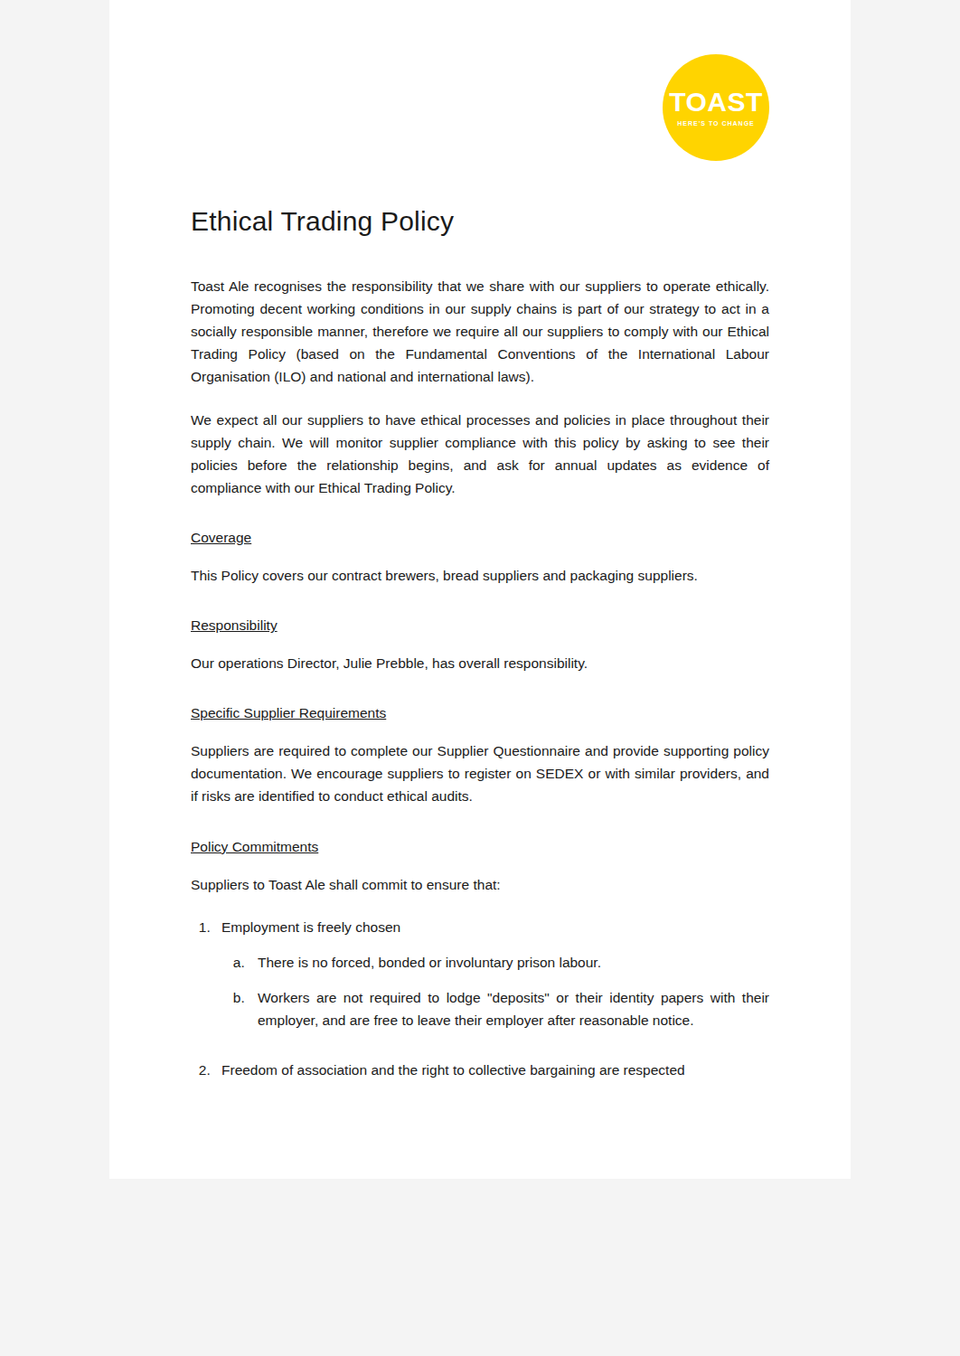TOAST HERE'S TO CHANGE
Ethical Trading Policy
Toast Ale recognises the responsibility that we share with our suppliers to operate ethically. Promoting decent working conditions in our supply chains is part of our strategy to act in a socially responsible manner, therefore we require all our suppliers to comply with our Ethical Trading Policy (based on the Fundamental Conventions of the International Labour Organisation (ILO) and national and international laws).
We expect all our suppliers to have ethical processes and policies in place throughout their supply chain. We will monitor supplier compliance with this policy by asking to see their policies before the relationship begins, and ask for annual updates as evidence of compliance with our Ethical Trading Policy.
Coverage
This Policy covers our contract brewers, bread suppliers and packaging suppliers.
Responsibility
Our operations Director, Julie Prebble, has overall responsibility.
Specific Supplier Requirements
Suppliers are required to complete our Supplier Questionnaire and provide supporting policy documentation. We encourage suppliers to register on SEDEX or with similar providers, and if risks are identified to conduct ethical audits.
Policy Commitments
Suppliers to Toast Ale shall commit to ensure that:
Employment is freely chosen
There is no forced, bonded or involuntary prison labour.
Workers are not required to lodge "deposits" or their identity papers with their employer, and are free to leave their employer after reasonable notice.
Freedom of association and the right to collective bargaining are respected